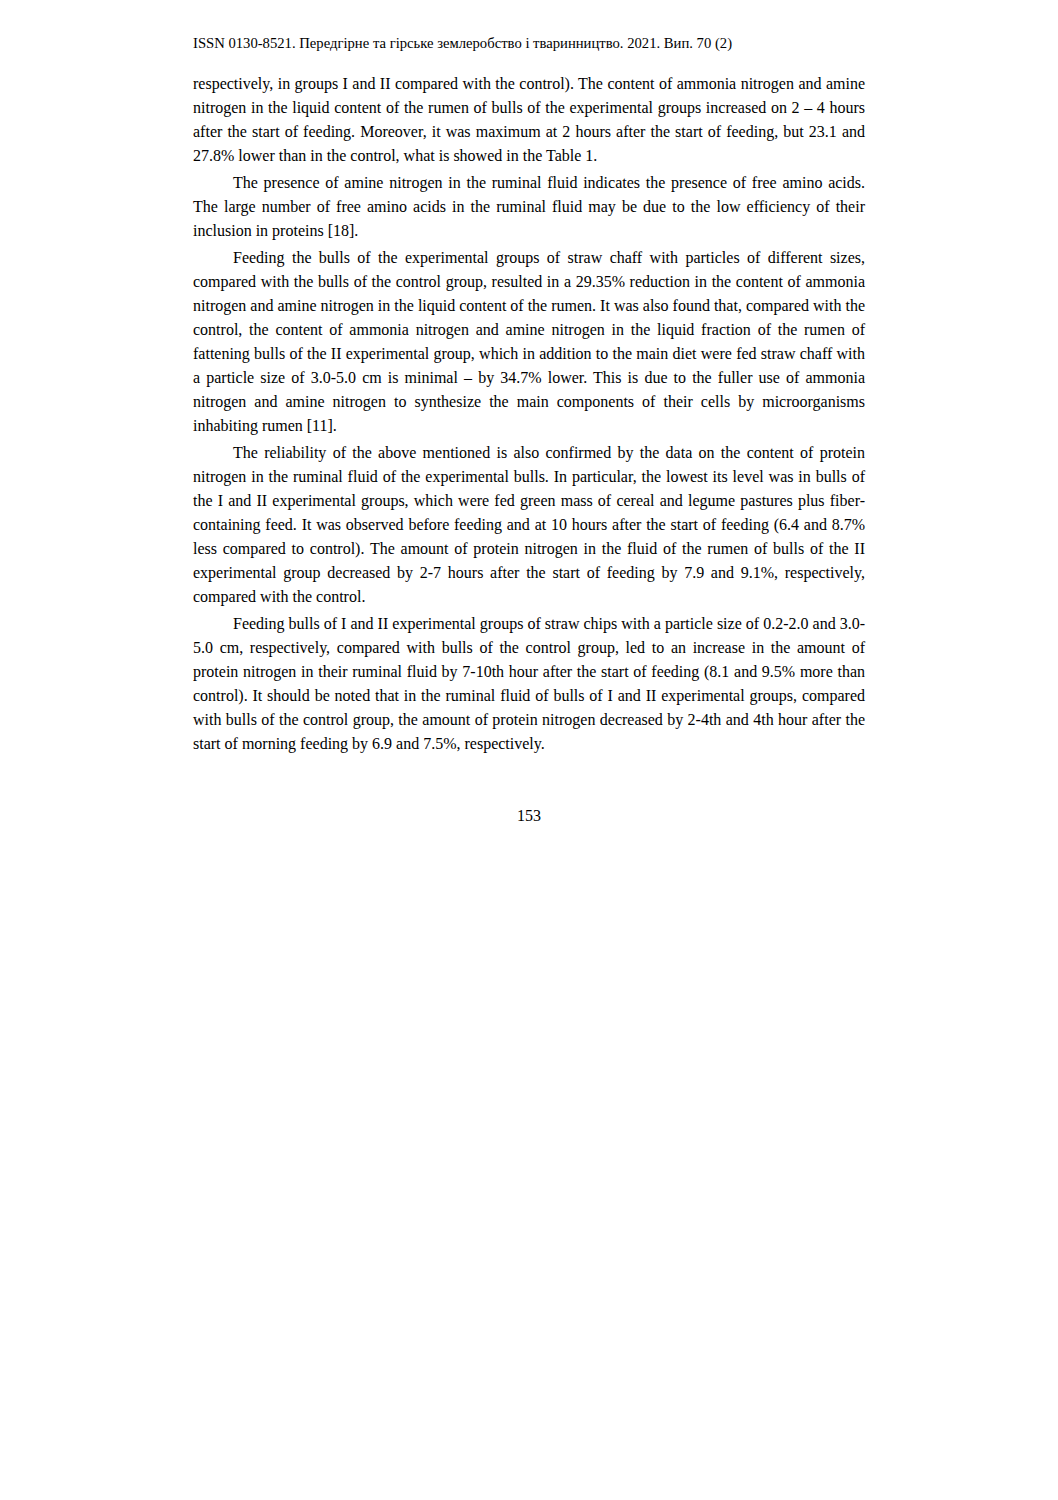ISSN 0130-8521. Передгірне та гірське землеробство і тваринництво. 2021. Вип. 70 (2)
respectively, in groups I and II compared with the control). The content of ammonia nitrogen and amine nitrogen in the liquid content of the rumen of bulls of the experimental groups increased on 2 – 4 hours after the start of feeding. Moreover, it was maximum at 2 hours after the start of feeding, but 23.1 and 27.8% lower than in the control, what is showed in the Table 1.
The presence of amine nitrogen in the ruminal fluid indicates the presence of free amino acids. The large number of free amino acids in the ruminal fluid may be due to the low efficiency of their inclusion in proteins [18].
Feeding the bulls of the experimental groups of straw chaff with particles of different sizes, compared with the bulls of the control group, resulted in a 29.35% reduction in the content of ammonia nitrogen and amine nitrogen in the liquid content of the rumen. It was also found that, compared with the control, the content of ammonia nitrogen and amine nitrogen in the liquid fraction of the rumen of fattening bulls of the II experimental group, which in addition to the main diet were fed straw chaff with a particle size of 3.0-5.0 cm is minimal – by 34.7% lower. This is due to the fuller use of ammonia nitrogen and amine nitrogen to synthesize the main components of their cells by microorganisms inhabiting rumen [11].
The reliability of the above mentioned is also confirmed by the data on the content of protein nitrogen in the ruminal fluid of the experimental bulls. In particular, the lowest its level was in bulls of the I and II experimental groups, which were fed green mass of cereal and legume pastures plus fiber-containing feed. It was observed before feeding and at 10 hours after the start of feeding (6.4 and 8.7% less compared to control). The amount of protein nitrogen in the fluid of the rumen of bulls of the II experimental group decreased by 2-7 hours after the start of feeding by 7.9 and 9.1%, respectively, compared with the control.
Feeding bulls of I and II experimental groups of straw chips with a particle size of 0.2-2.0 and 3.0-5.0 cm, respectively, compared with bulls of the control group, led to an increase in the amount of protein nitrogen in their ruminal fluid by 7-10th hour after the start of feeding (8.1 and 9.5% more than control). It should be noted that in the ruminal fluid of bulls of I and II experimental groups, compared with bulls of the control group, the amount of protein nitrogen decreased by 2-4th and 4th hour after the start of morning feeding by 6.9 and 7.5%, respectively.
153